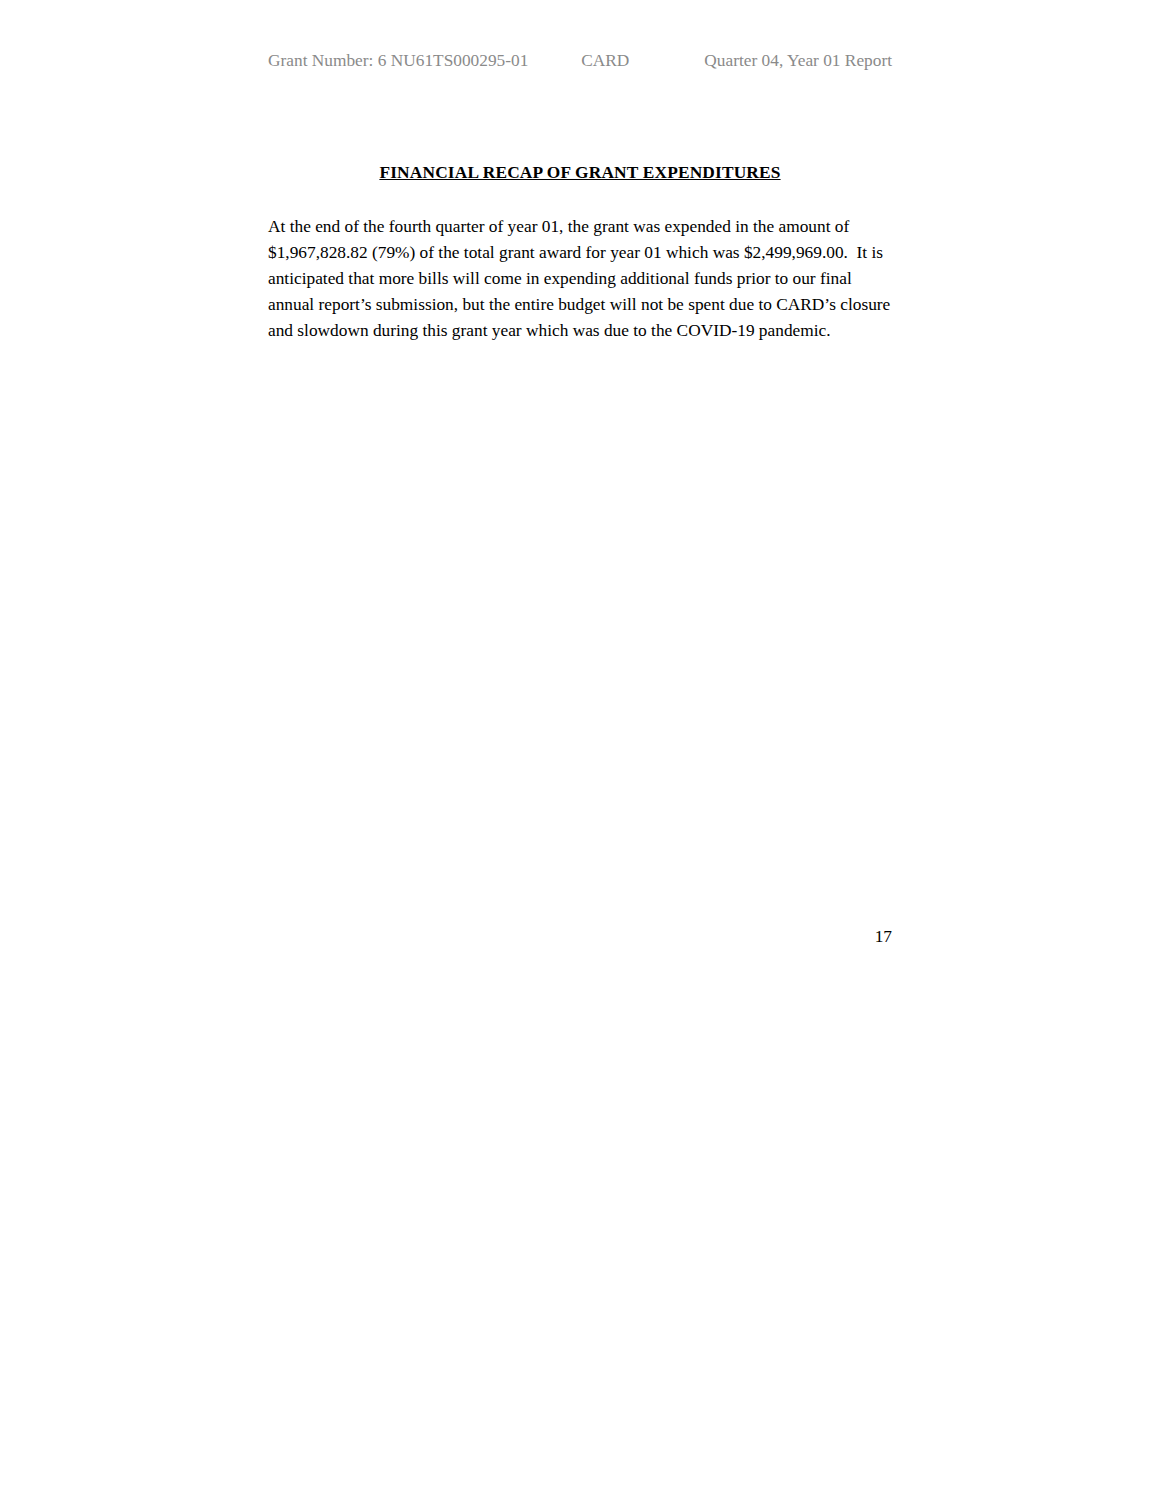Grant Number: 6 NU61TS000295-01 CARD Quarter 04, Year 01 Report
FINANCIAL RECAP OF GRANT EXPENDITURES
At the end of the fourth quarter of year 01, the grant was expended in the amount of $1,967,828.82 (79%) of the total grant award for year 01 which was $2,499,969.00. It is anticipated that more bills will come in expending additional funds prior to our final annual report’s submission, but the entire budget will not be spent due to CARD’s closure and slowdown during this grant year which was due to the COVID-19 pandemic.
17